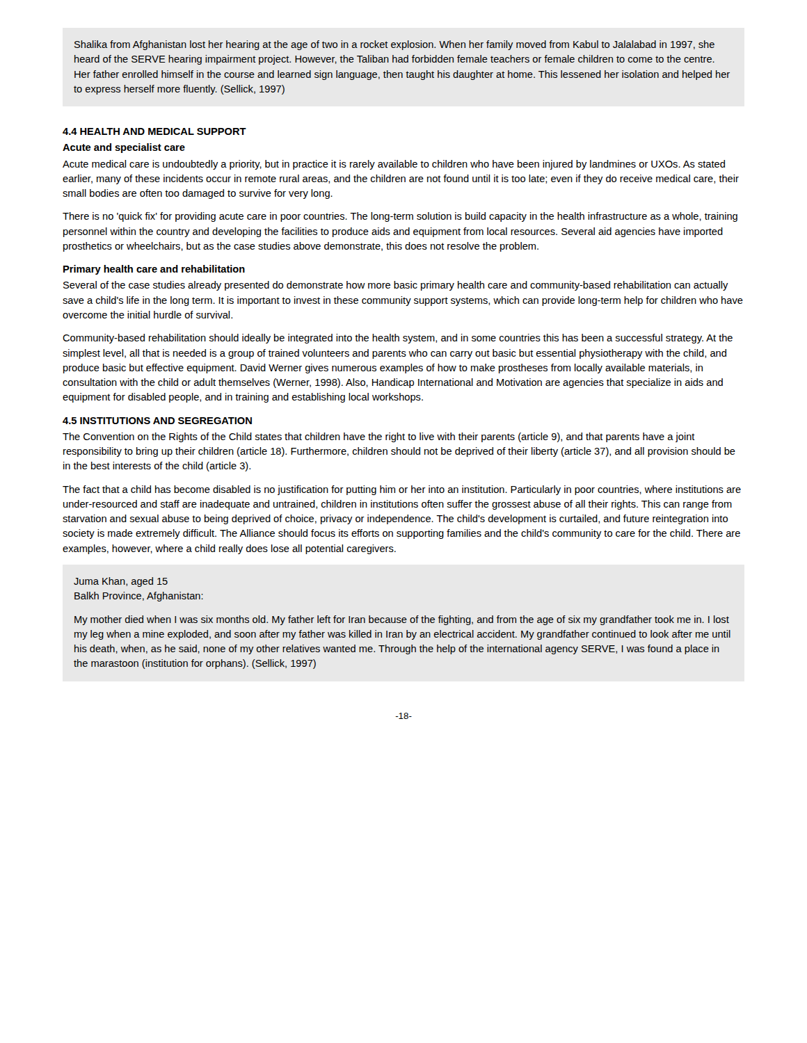Shalika from Afghanistan lost her hearing at the age of two in a rocket explosion. When her family moved from Kabul to Jalalabad in 1997, she heard of the SERVE hearing impairment project. However, the Taliban had forbidden female teachers or female children to come to the centre. Her father enrolled himself in the course and learned sign language, then taught his daughter at home. This lessened her isolation and helped her to express herself more fluently. (Sellick, 1997)
4.4 HEALTH AND MEDICAL SUPPORT
Acute and specialist care
Acute medical care is undoubtedly a priority, but in practice it is rarely available to children who have been injured by landmines or UXOs. As stated earlier, many of these incidents occur in remote rural areas, and the children are not found until it is too late; even if they do receive medical care, their small bodies are often too damaged to survive for very long.
There is no 'quick fix' for providing acute care in poor countries. The long-term solution is build capacity in the health infrastructure as a whole, training personnel within the country and developing the facilities to produce aids and equipment from local resources. Several aid agencies have imported prosthetics or wheelchairs, but as the case studies above demonstrate, this does not resolve the problem.
Primary health care and rehabilitation
Several of the case studies already presented do demonstrate how more basic primary health care and community-based rehabilitation can actually save a child's life in the long term. It is important to invest in these community support systems, which can provide long-term help for children who have overcome the initial hurdle of survival.
Community-based rehabilitation should ideally be integrated into the health system, and in some countries this has been a successful strategy. At the simplest level, all that is needed is a group of trained volunteers and parents who can carry out basic but essential physiotherapy with the child, and produce basic but effective equipment. David Werner gives numerous examples of how to make prostheses from locally available materials, in consultation with the child or adult themselves (Werner, 1998). Also, Handicap International and Motivation are agencies that specialize in aids and equipment for disabled people, and in training and establishing local workshops.
4.5 INSTITUTIONS AND SEGREGATION
The Convention on the Rights of the Child states that children have the right to live with their parents (article 9), and that parents have a joint responsibility to bring up their children (article 18). Furthermore, children should not be deprived of their liberty (article 37), and all provision should be in the best interests of the child (article 3).
The fact that a child has become disabled is no justification for putting him or her into an institution. Particularly in poor countries, where institutions are under-resourced and staff are inadequate and untrained, children in institutions often suffer the grossest abuse of all their rights. This can range from starvation and sexual abuse to being deprived of choice, privacy or independence. The child's development is curtailed, and future reintegration into society is made extremely difficult. The Alliance should focus its efforts on supporting families and the child's community to care for the child. There are examples, however, where a child really does lose all potential caregivers.
Juma Khan, aged 15
Balkh Province, Afghanistan:
My mother died when I was six months old. My father left for Iran because of the fighting, and from the age of six my grandfather took me in. I lost my leg when a mine exploded, and soon after my father was killed in Iran by an electrical accident. My grandfather continued to look after me until his death, when, as he said, none of my other relatives wanted me. Through the help of the international agency SERVE, I was found a place in the marastoon (institution for orphans). (Sellick, 1997)
-18-